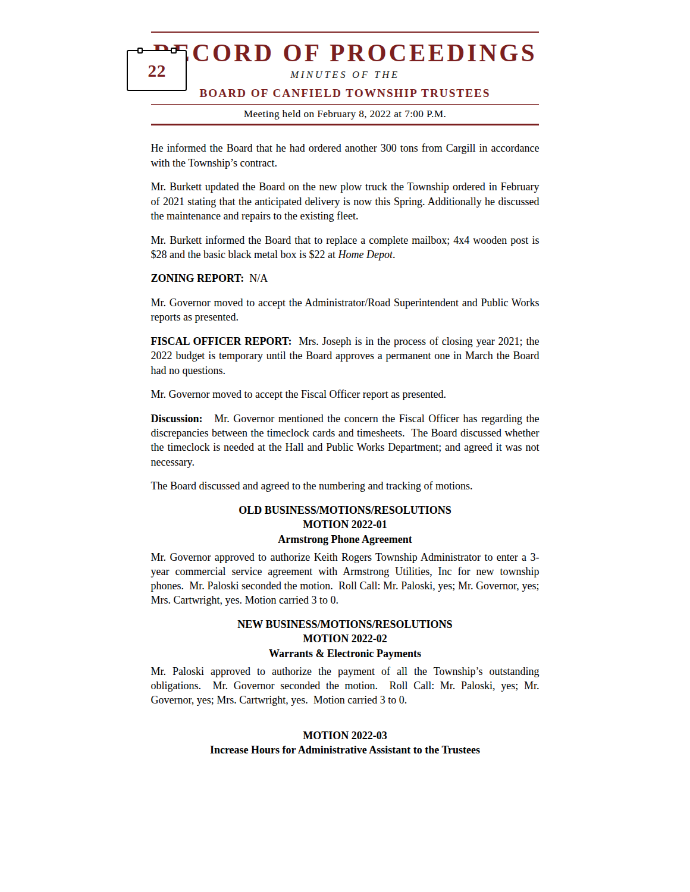22
RECORD OF PROCEEDINGS
MINUTES OF THE
BOARD OF CANFIELD TOWNSHIP TRUSTEES
Meeting held on February 8, 2022 at 7:00 P.M.
He informed the Board that he had ordered another 300 tons from Cargill in accordance with the Township’s contract.
Mr. Burkett updated the Board on the new plow truck the Township ordered in February of 2021 stating that the anticipated delivery is now this Spring. Additionally he discussed the maintenance and repairs to the existing fleet.
Mr. Burkett informed the Board that to replace a complete mailbox; 4x4 wooden post is $28 and the basic black metal box is $22 at Home Depot.
ZONING REPORT: N/A
Mr. Governor moved to accept the Administrator/Road Superintendent and Public Works reports as presented.
FISCAL OFFICER REPORT: Mrs. Joseph is in the process of closing year 2021; the 2022 budget is temporary until the Board approves a permanent one in March the Board had no questions.
Mr. Governor moved to accept the Fiscal Officer report as presented.
Discussion: Mr. Governor mentioned the concern the Fiscal Officer has regarding the discrepancies between the timeclock cards and timesheets. The Board discussed whether the timeclock is needed at the Hall and Public Works Department; and agreed it was not necessary.
The Board discussed and agreed to the numbering and tracking of motions.
OLD BUSINESS/MOTIONS/RESOLUTIONS
MOTION 2022-01
Armstrong Phone Agreement
Mr. Governor approved to authorize Keith Rogers Township Administrator to enter a 3-year commercial service agreement with Armstrong Utilities, Inc for new township phones. Mr. Paloski seconded the motion. Roll Call: Mr. Paloski, yes; Mr. Governor, yes; Mrs. Cartwright, yes. Motion carried 3 to 0.
NEW BUSINESS/MOTIONS/RESOLUTIONS
MOTION 2022-02
Warrants & Electronic Payments
Mr. Paloski approved to authorize the payment of all the Township’s outstanding obligations. Mr. Governor seconded the motion. Roll Call: Mr. Paloski, yes; Mr. Governor, yes; Mrs. Cartwright, yes. Motion carried 3 to 0.
MOTION 2022-03
Increase Hours for Administrative Assistant to the Trustees